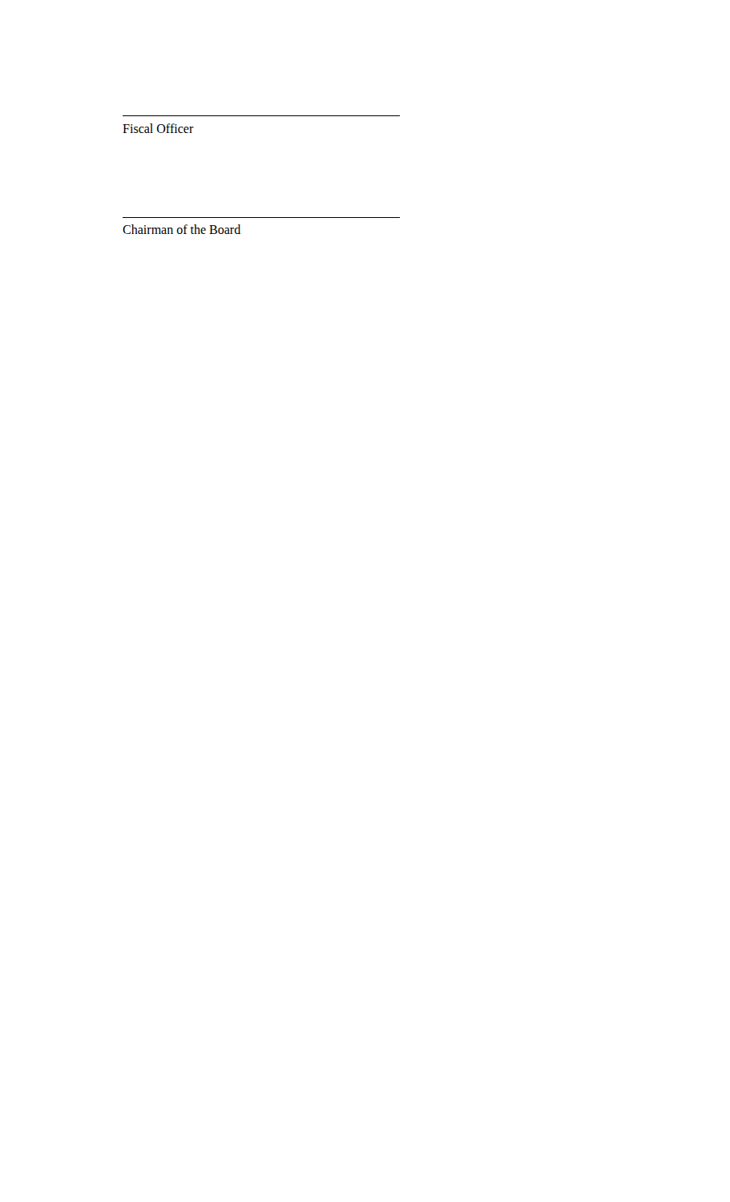Fiscal Officer
Chairman of the Board